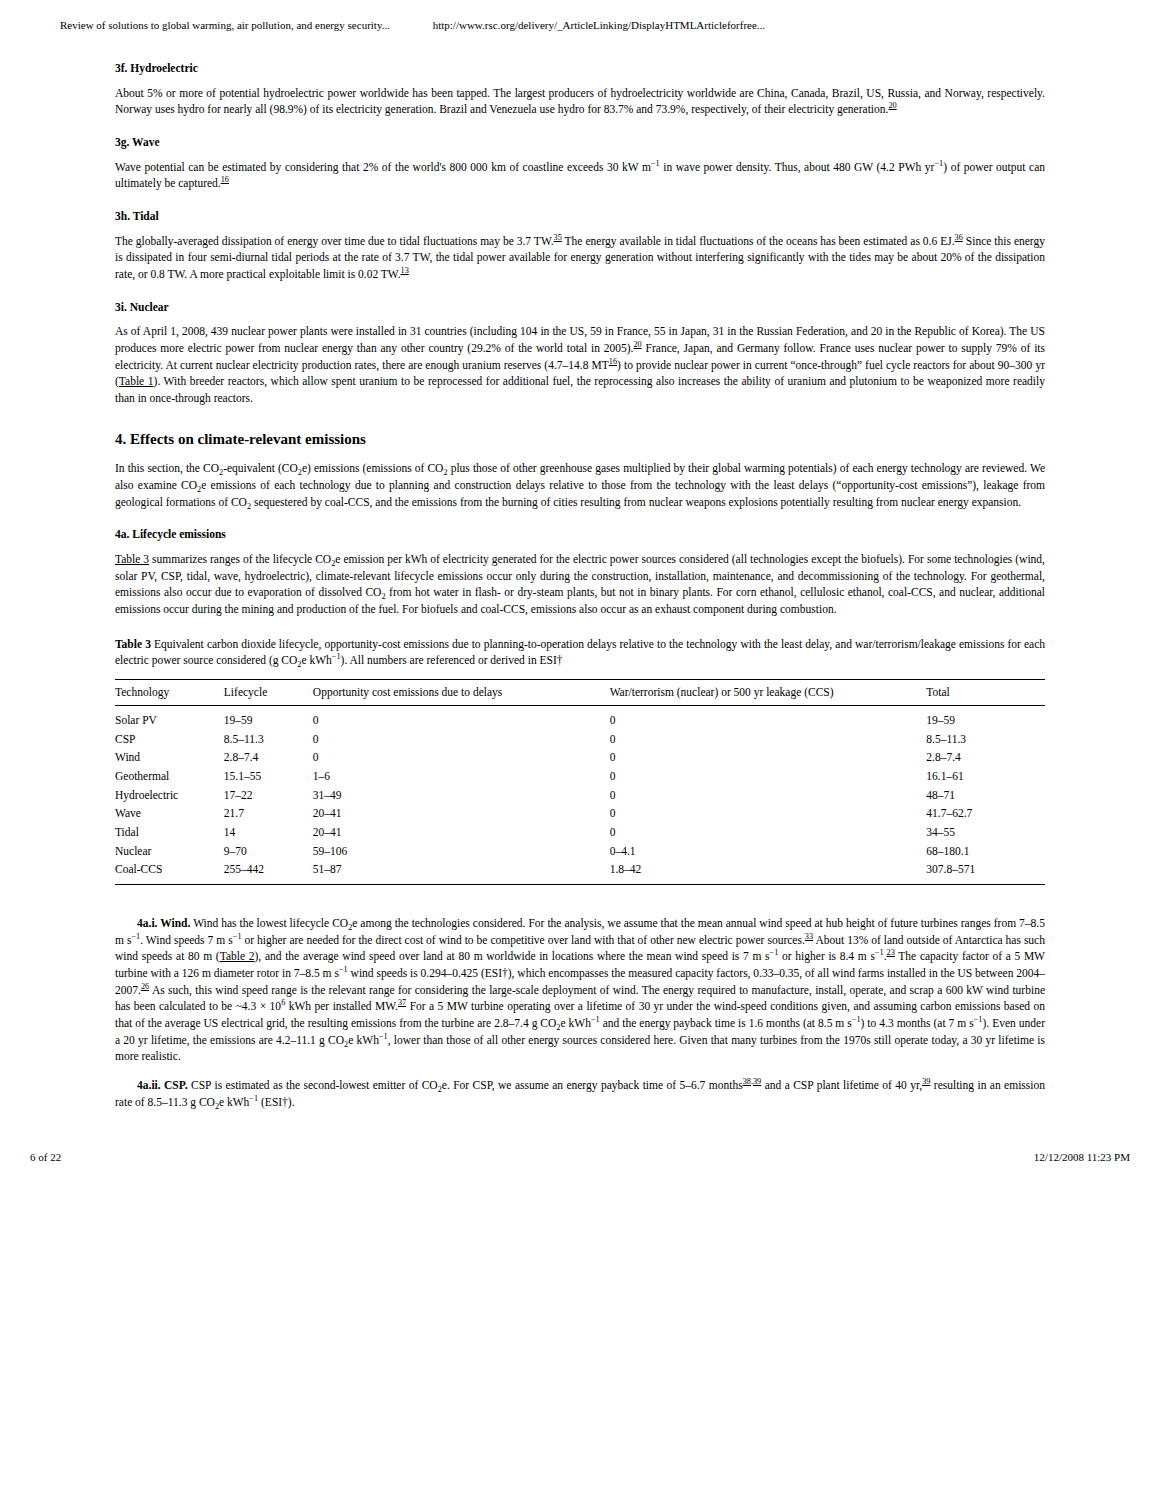Review of solutions to global warming, air pollution, and energy security... http://www.rsc.org/delivery/_ArticleLinking/DisplayHTMLArticleforfree...
3f. Hydroelectric
About 5% or more of potential hydroelectric power worldwide has been tapped. The largest producers of hydroelectricity worldwide are China, Canada, Brazil, US, Russia, and Norway, respectively. Norway uses hydro for nearly all (98.9%) of its electricity generation. Brazil and Venezuela use hydro for 83.7% and 73.9%, respectively, of their electricity generation.20
3g. Wave
Wave potential can be estimated by considering that 2% of the world's 800 000 km of coastline exceeds 30 kW m−1 in wave power density. Thus, about 480 GW (4.2 PWh yr−1) of power output can ultimately be captured.16
3h. Tidal
The globally-averaged dissipation of energy over time due to tidal fluctuations may be 3.7 TW.35 The energy available in tidal fluctuations of the oceans has been estimated as 0.6 EJ.36 Since this energy is dissipated in four semi-diurnal tidal periods at the rate of 3.7 TW, the tidal power available for energy generation without interfering significantly with the tides may be about 20% of the dissipation rate, or 0.8 TW. A more practical exploitable limit is 0.02 TW.13
3i. Nuclear
As of April 1, 2008, 439 nuclear power plants were installed in 31 countries (including 104 in the US, 59 in France, 55 in Japan, 31 in the Russian Federation, and 20 in the Republic of Korea). The US produces more electric power from nuclear energy than any other country (29.2% of the world total in 2005).20 France, Japan, and Germany follow. France uses nuclear power to supply 79% of its electricity. At current nuclear electricity production rates, there are enough uranium reserves (4.7–14.8 MT16) to provide nuclear power in current “once-through” fuel cycle reactors for about 90–300 yr (Table 1). With breeder reactors, which allow spent uranium to be reprocessed for additional fuel, the reprocessing also increases the ability of uranium and plutonium to be weaponized more readily than in once-through reactors.
4. Effects on climate-relevant emissions
In this section, the CO2-equivalent (CO2e) emissions (emissions of CO2 plus those of other greenhouse gases multiplied by their global warming potentials) of each energy technology are reviewed. We also examine CO2e emissions of each technology due to planning and construction delays relative to those from the technology with the least delays (“opportunity-cost emissions”), leakage from geological formations of CO2 sequestered by coal-CCS, and the emissions from the burning of cities resulting from nuclear weapons explosions potentially resulting from nuclear energy expansion.
4a. Lifecycle emissions
Table 3 summarizes ranges of the lifecycle CO2e emission per kWh of electricity generated for the electric power sources considered (all technologies except the biofuels). For some technologies (wind, solar PV, CSP, tidal, wave, hydroelectric), climate-relevant lifecycle emissions occur only during the construction, installation, maintenance, and decommissioning of the technology. For geothermal, emissions also occur due to evaporation of dissolved CO2 from hot water in flash- or dry-steam plants, but not in binary plants. For corn ethanol, cellulosic ethanol, coal-CCS, and nuclear, additional emissions occur during the mining and production of the fuel. For biofuels and coal-CCS, emissions also occur as an exhaust component during combustion.
Table 3 Equivalent carbon dioxide lifecycle, opportunity-cost emissions due to planning-to-operation delays relative to the technology with the least delay, and war/terrorism/leakage emissions for each electric power source considered (g CO2e kWh−1). All numbers are referenced or derived in ESI†
| Technology | Lifecycle | Opportunity cost emissions due to delays | War/terrorism (nuclear) or 500 yr leakage (CCS) | Total |
| --- | --- | --- | --- | --- |
| Solar PV | 19–59 | 0 | 0 | 19–59 |
| CSP | 8.5–11.3 | 0 | 0 | 8.5–11.3 |
| Wind | 2.8–7.4 | 0 | 0 | 2.8–7.4 |
| Geothermal | 15.1–55 | 1–6 | 0 | 16.1–61 |
| Hydroelectric | 17–22 | 31–49 | 0 | 48–71 |
| Wave | 21.7 | 20–41 | 0 | 41.7–62.7 |
| Tidal | 14 | 20–41 | 0 | 34–55 |
| Nuclear | 9–70 | 59–106 | 0–4.1 | 68–180.1 |
| Coal-CCS | 255–442 | 51–87 | 1.8–42 | 307.8–571 |
4a.i. Wind. Wind has the lowest lifecycle CO2e among the technologies considered. For the analysis, we assume that the mean annual wind speed at hub height of future turbines ranges from 7–8.5 m s−1. Wind speeds 7 m s−1 or higher are needed for the direct cost of wind to be competitive over land with that of other new electric power sources.33 About 13% of land outside of Antarctica has such wind speeds at 80 m (Table 2), and the average wind speed over land at 80 m worldwide in locations where the mean wind speed is 7 m s−1 or higher is 8.4 m s−1.23 The capacity factor of a 5 MW turbine with a 126 m diameter rotor in 7–8.5 m s−1 wind speeds is 0.294–0.425 (ESI†), which encompasses the measured capacity factors, 0.33–0.35, of all wind farms installed in the US between 2004–2007.26 As such, this wind speed range is the relevant range for considering the large-scale deployment of wind. The energy required to manufacture, install, operate, and scrap a 600 kW wind turbine has been calculated to be ~4.3 × 106 kWh per installed MW.37 For a 5 MW turbine operating over a lifetime of 30 yr under the wind-speed conditions given, and assuming carbon emissions based on that of the average US electrical grid, the resulting emissions from the turbine are 2.8–7.4 g CO2e kWh−1 and the energy payback time is 1.6 months (at 8.5 m s−1) to 4.3 months (at 7 m s−1). Even under a 20 yr lifetime, the emissions are 4.2–11.1 g CO2e kWh−1, lower than those of all other energy sources considered here. Given that many turbines from the 1970s still operate today, a 30 yr lifetime is more realistic.
4a.ii. CSP. CSP is estimated as the second-lowest emitter of CO2e. For CSP, we assume an energy payback time of 5–6.7 months38,39 and a CSP plant lifetime of 40 yr,39 resulting in an emission rate of 8.5–11.3 g CO2e kWh−1 (ESI†).
6 of 22 12/12/2008 11:23 PM